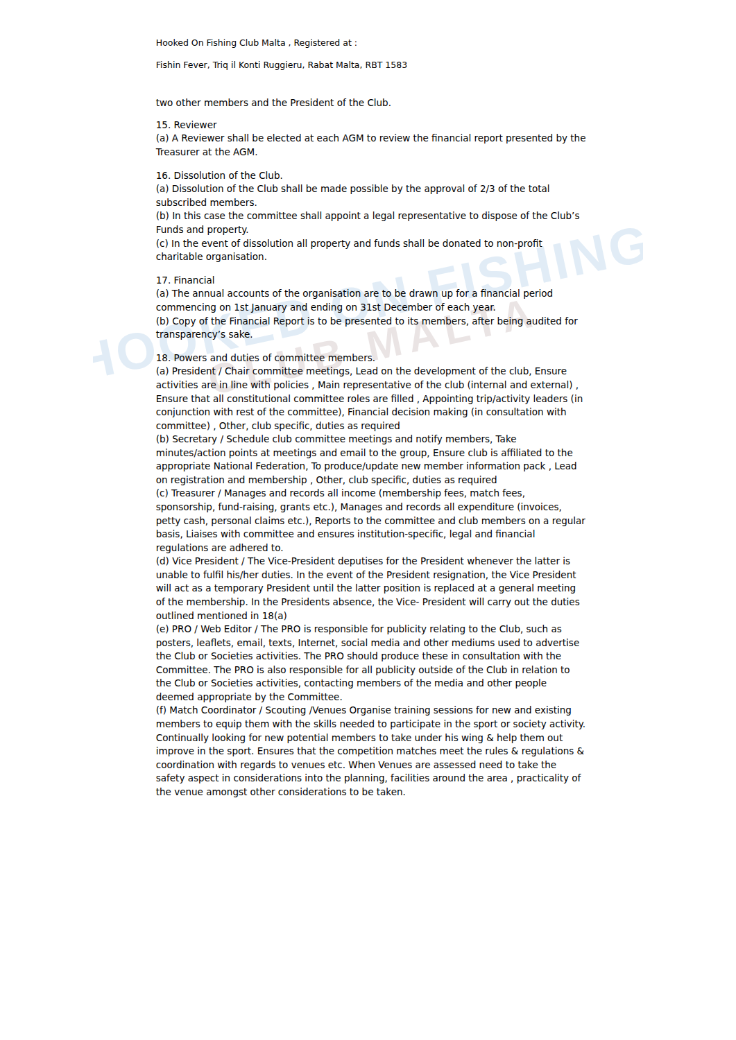HOOKED ON FISHING CLUB MALTA
Hooked On Fishing Club Malta , Registered at :
Fishin Fever, Triq il Konti Ruggieru, Rabat Malta, RBT 1583
two other members and the President of the Club.
15. Reviewer
(a) A Reviewer shall be elected at each AGM to review the financial report presented by the Treasurer at the AGM.
16. Dissolution of the Club.
(a) Dissolution of the Club shall be made possible by the approval of 2/3 of the total subscribed members.
(b) In this case the committee shall appoint a legal representative to dispose of the Club’s Funds and property.
(c) In the event of dissolution all property and funds shall be donated to non-profit charitable organisation.
17. Financial
(a) The annual accounts of the organisation are to be drawn up for a financial period commencing on 1st January and ending on 31st December of each year.
(b) Copy of the Financial Report is to be presented to its members, after being audited for transparency’s sake.
18. Powers and duties of committee members.
(a) President / Chair committee meetings, Lead on the development of the club, Ensure activities are in line with policies , Main representative of the club (internal and external) , Ensure that all constitutional committee roles are filled , Appointing trip/activity leaders (in conjunction with rest of the committee), Financial decision making (in consultation with committee) , Other, club specific, duties as required
(b) Secretary / Schedule club committee meetings and notify members, Take minutes/action points at meetings and email to the group, Ensure club is affiliated to the appropriate National Federation, To produce/update new member information pack , Lead on registration and membership , Other, club specific, duties as required
(c) Treasurer / Manages and records all income (membership fees, match fees, sponsorship, fund-raising, grants etc.), Manages and records all expenditure (invoices, petty cash, personal claims etc.), Reports to the committee and club members on a regular basis, Liaises with committee and ensures institution-specific, legal and financial regulations are adhered to.
(d) Vice President / The Vice-President deputises for the President whenever the latter is unable to fulfil his/her duties. In the event of the President resignation, the Vice President will act as a temporary President until the latter position is replaced at a general meeting of the membership. In the Presidents absence, the Vice- President will carry out the duties outlined mentioned in 18(a)
(e) PRO / Web Editor / The PRO is responsible for publicity relating to the Club, such as posters, leaflets, email, texts, Internet, social media and other mediums used to advertise the Club or Societies activities. The PRO should produce these in consultation with the Committee. The PRO is also responsible for all publicity outside of the Club in relation to the Club or Societies activities, contacting members of the media and other people deemed appropriate by the Committee.
(f) Match Coordinator / Scouting /Venues Organise training sessions for new and existing members to equip them with the skills needed to participate in the sport or society activity. Continually looking for new potential members to take under his wing & help them out improve in the sport. Ensures that the competition matches meet the rules & regulations & coordination with regards to venues etc. When Venues are assessed need to take the safety aspect in considerations into the planning, facilities around the area , practicality of the venue amongst other considerations to be taken.